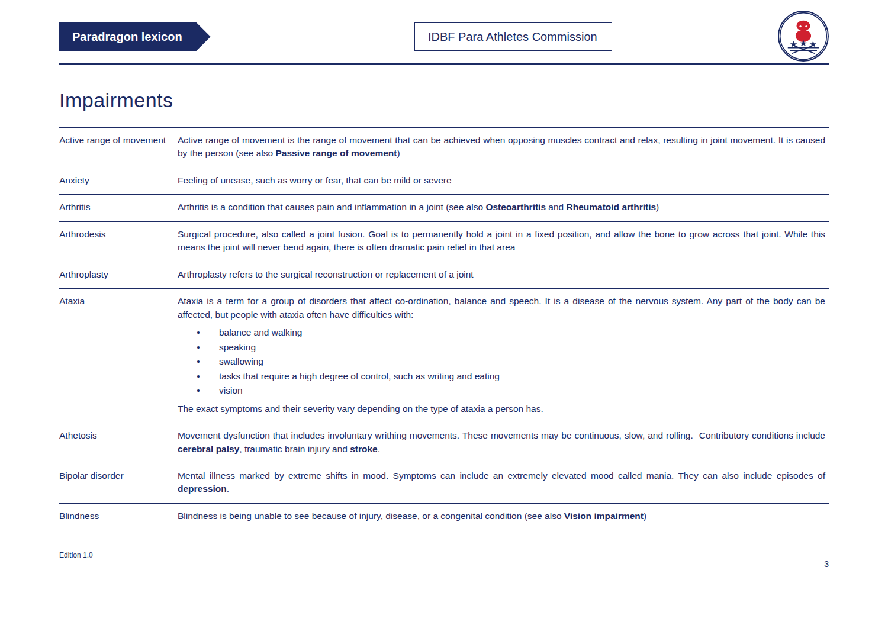Paradragon lexicon
IDBF Para Athletes Commission
Impairments
| Active range of movement | Active range of movement is the range of movement that can be achieved when opposing muscles contract and relax, resulting in joint movement. It is caused by the person (see also Passive range of movement ) |
| Anxiety | Feeling of unease, such as worry or fear, that can be mild or severe |
| Arthritis | Arthritis is a condition that causes pain and inflammation in a joint (see also Osteoarthritis and Rheumatoid arthritis ) |
| Arthrodesis | Surgical procedure, also called a joint fusion. Goal is to permanently hold a joint in a fixed position, and allow the bone to grow across that joint. While this means the joint will never bend again, there is often dramatic pain relief in that area |
| Arthroplasty | Arthroplasty refers to the surgical reconstruction or replacement of a joint |
| Ataxia | Ataxia is a term for a group of disorders that affect co-ordination, balance and speech. It is a disease of the nervous system. Any part of the body can be affected, but people with ataxia often have difficulties with: • balance and walking • speaking • swallowing • tasks that require a high degree of control, such as writing and eating • vision The exact symptoms and their severity vary depending on the type of ataxia a person has. |
| Athetosis | Movement dysfunction that includes involuntary writhing movements. These movements may be continuous, slow, and rolling. Contributory conditions include cerebral palsy , traumatic brain injury and stroke . |
| Bipolar disorder | Mental illness marked by extreme shifts in mood. Symptoms can include an extremely elevated mood called mania. They can also include episodes of depression . |
| Blindness | Blindness is being unable to see because of injury, disease, or a congenital condition (see also Vision impairment ) |
Edition 1.0
3